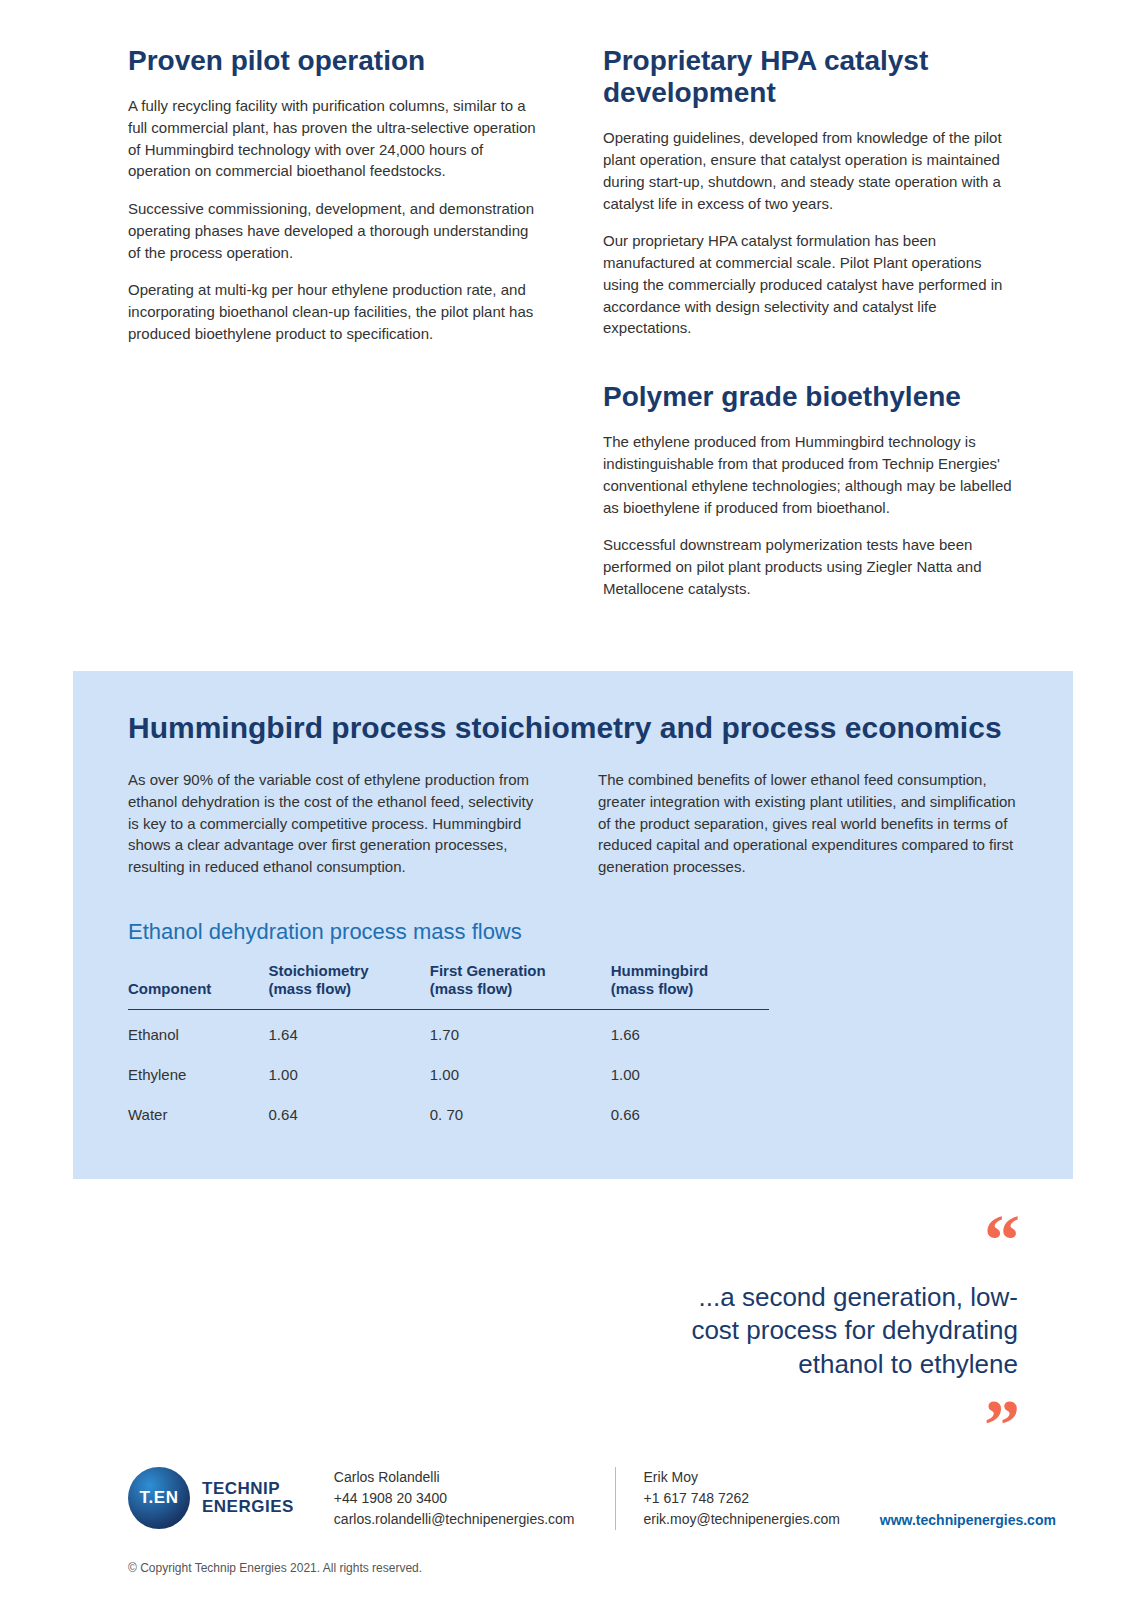Proven pilot operation
A fully recycling facility with purification columns, similar to a full commercial plant, has proven the ultra-selective operation of Hummingbird technology with over 24,000 hours of operation on commercial bioethanol feedstocks.
Successive commissioning, development, and demonstration operating phases have developed a thorough understanding of the process operation.
Operating at multi-kg per hour ethylene production rate, and incorporating bioethanol clean-up facilities, the pilot plant has produced bioethylene product to specification.
Proprietary HPA catalyst development
Operating guidelines, developed from knowledge of the pilot plant operation, ensure that catalyst operation is maintained during start-up, shutdown, and steady state operation with a catalyst life in excess of two years.
Our proprietary HPA catalyst formulation has been manufactured at commercial scale. Pilot Plant operations using the commercially produced catalyst have performed in accordance with design selectivity and catalyst life expectations.
Polymer grade bioethylene
The ethylene produced from Hummingbird technology is indistinguishable from that produced from Technip Energies' conventional ethylene technologies; although may be labelled as bioethylene if produced from bioethanol.
Successful downstream polymerization tests have been performed on pilot plant products using Ziegler Natta and Metallocene catalysts.
Hummingbird process stoichiometry and process economics
As over 90% of the variable cost of ethylene production from ethanol dehydration is the cost of the ethanol feed, selectivity is key to a commercially competitive process. Hummingbird shows a clear advantage over first generation processes, resulting in reduced ethanol consumption.
The combined benefits of lower ethanol feed consumption, greater integration with existing plant utilities, and simplification of the product separation, gives real world benefits in terms of reduced capital and operational expenditures compared to first generation processes.
Ethanol dehydration process mass flows
| Component | Stoichiometry (mass flow) | First Generation (mass flow) | Hummingbird (mass flow) |
| --- | --- | --- | --- |
| Ethanol | 1.64 | 1.70 | 1.66 |
| Ethylene | 1.00 | 1.00 | 1.00 |
| Water | 0.64 | 0. 70 | 0.66 |
“
...a second generation, low-cost process for dehydrating ethanol to ethylene
”
T.EN
TECHNIP
ENERGIES
Carlos Rolandelli
+44 1908 20 3400
carlos.rolandelli@technipenergies.com
Erik Moy
+1 617 748 7262
erik.moy@technipenergies.com
www.technipenergies.com
© Copyright Technip Energies 2021. All rights reserved.